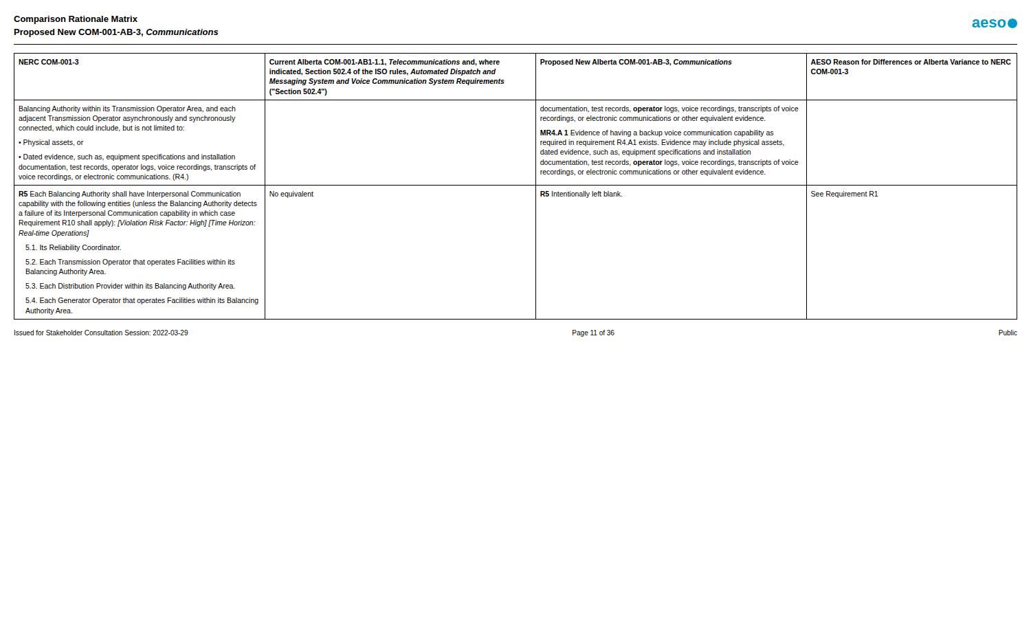Comparison Rationale Matrix
Proposed New COM-001-AB-3, Communications
aeso
| NERC COM-001-3 | Current Alberta COM-001-AB1-1.1, Telecommunications and, where indicated, Section 502.4 of the ISO rules, Automated Dispatch and Messaging System and Voice Communication System Requirements ("Section 502.4") | Proposed New Alberta COM-001-AB-3, Communications | AESO Reason for Differences or Alberta Variance to NERC COM-001-3 |
| --- | --- | --- | --- |
| Balancing Authority within its Transmission Operator Area, and each adjacent Transmission Operator asynchronously and synchronously connected, which could include, but is not limited to: • Physical assets, or • Dated evidence, such as, equipment specifications and installation documentation, test records, operator logs, voice recordings, transcripts of voice recordings, or electronic communications. (R4.) | | documentation, test records, operator logs, voice recordings, transcripts of voice recordings, or electronic communications or other equivalent evidence. MR4.A 1 Evidence of having a backup voice communication capability as required in requirement R4.A1 exists. Evidence may include physical assets, dated evidence, such as, equipment specifications and installation documentation, test records, operator logs, voice recordings, transcripts of voice recordings, or electronic communications or other equivalent evidence. | |
| R5 Each Balancing Authority shall have Interpersonal Communication capability with the following entities (unless the Balancing Authority detects a failure of its Interpersonal Communication capability in which case Requirement R10 shall apply): [Violation Risk Factor: High] [Time Horizon: Real-time Operations] 5.1. Its Reliability Coordinator. 5.2. Each Transmission Operator that operates Facilities within its Balancing Authority Area. 5.3. Each Distribution Provider within its Balancing Authority Area. 5.4. Each Generator Operator that operates Facilities within its Balancing Authority Area. | No equivalent | R5 Intentionally left blank. | See Requirement R1 |
Issued for Stakeholder Consultation Session: 2022-03-29 Page 11 of 36 Public